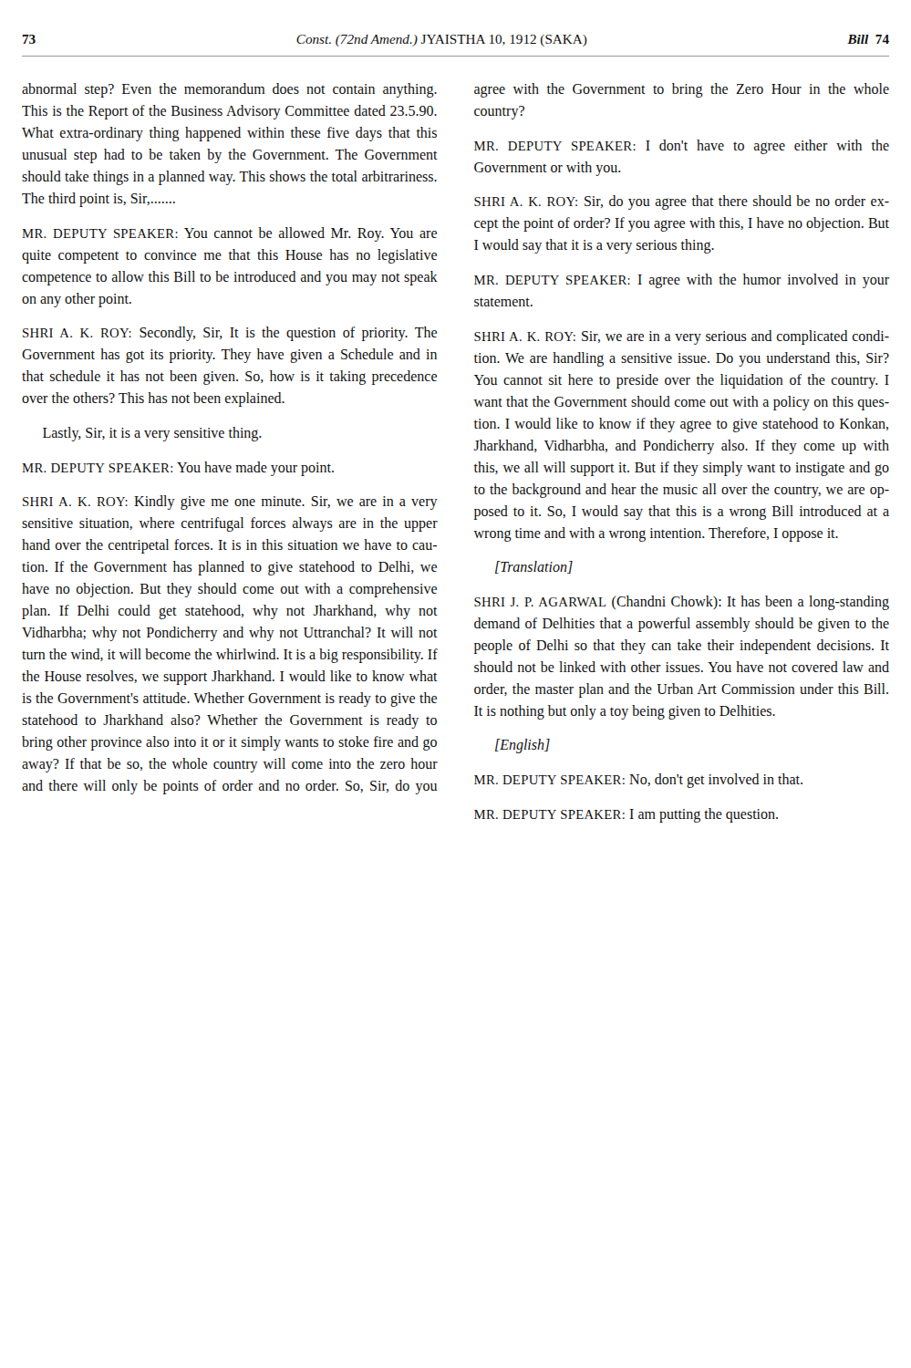73 Const. (72nd Amend.) JYAISTHA 10, 1912 (SAKA) Bill 74
abnormal step? Even the memorandum does not contain anything. This is the Report of the Business Advisory Committee dated 23.5.90. What extra-ordinary thing happened within these five days that this unusual step had to be taken by the Government. The Government should take things in a planned way. This shows the total arbitrariness. The third point is, Sir,.......
Mr. Deputy Speaker: You cannot be allowed Mr. Roy. You are quite competent to convince me that this House has no legislative competence to allow this Bill to be introduced and you may not speak on any other point.
Shri A. K. Roy: Secondly, Sir, It is the question of priority. The Government has got its priority. They have given a Schedule and in that schedule it has not been given. So, how is it taking precedence over the others? This has not been explained.
Lastly, Sir, it is a very sensitive thing.
Mr. Deputy Speaker: You have made your point.
Shri A. K. Roy: Kindly give me one minute. Sir, we are in a very sensitive situation, where centrifugal forces always are in the upper hand over the centripetal forces. It is in this situation we have to caution. If the Government has planned to give statehood to Delhi, we have no objection. But they should come out with a comprehensive plan. If Delhi could get statehood, why not Jharkhand, why not Vidharbha; why not Pondicherry and why not Uttranchal? It will not turn the wind, it will become the whirlwind. It is a big responsibility. If the House resolves, we support Jharkhand. I would like to know what is the Government's attitude. Whether Government is ready to give the statehood to Jharkhand also? Whether the Government is ready to bring other province also into it or it simply wants to stoke fire and go away? If that be so, the whole country will come into the zero hour and there will only be points of order and no order. So, Sir, do you agree with the Government to bring the Zero Hour in the whole country?
Mr. Deputy Speaker: I don't have to agree either with the Government or with you.
Shri A. K. Roy: Sir, do you agree that there should be no order except the point of order? If you agree with this, I have no objection. But I would say that it is a very serious thing.
Mr. Deputy Speaker: I agree with the humor involved in your statement.
Shri A. K. Roy: Sir, we are in a very serious and complicated condition. We are handling a sensitive issue. Do you understand this, Sir? You cannot sit here to preside over the liquidation of the country. I want that the Government should come out with a policy on this question. I would like to know if they agree to give statehood to Konkan, Jharkhand, Vidharbha, and Pondicherry also. If they come up with this, we all will support it. But if they simply want to instigate and go to the background and hear the music all over the country, we are opposed to it. So, I would say that this is a wrong Bill introduced at a wrong time and with a wrong intention. Therefore, I oppose it.
[Translation]
Shri J. P. Agarwal (Chandni Chowk): It has been a long-standing demand of Delhities that a powerful assembly should be given to the people of Delhi so that they can take their independent decisions. It should not be linked with other issues. You have not covered law and order, the master plan and the Urban Art Commission under this Bill. It is nothing but only a toy being given to Delhities.
[English]
Mr. Deputy Speaker: No, don't get involved in that.
Mr. Deputy Speaker: I am putting the question.